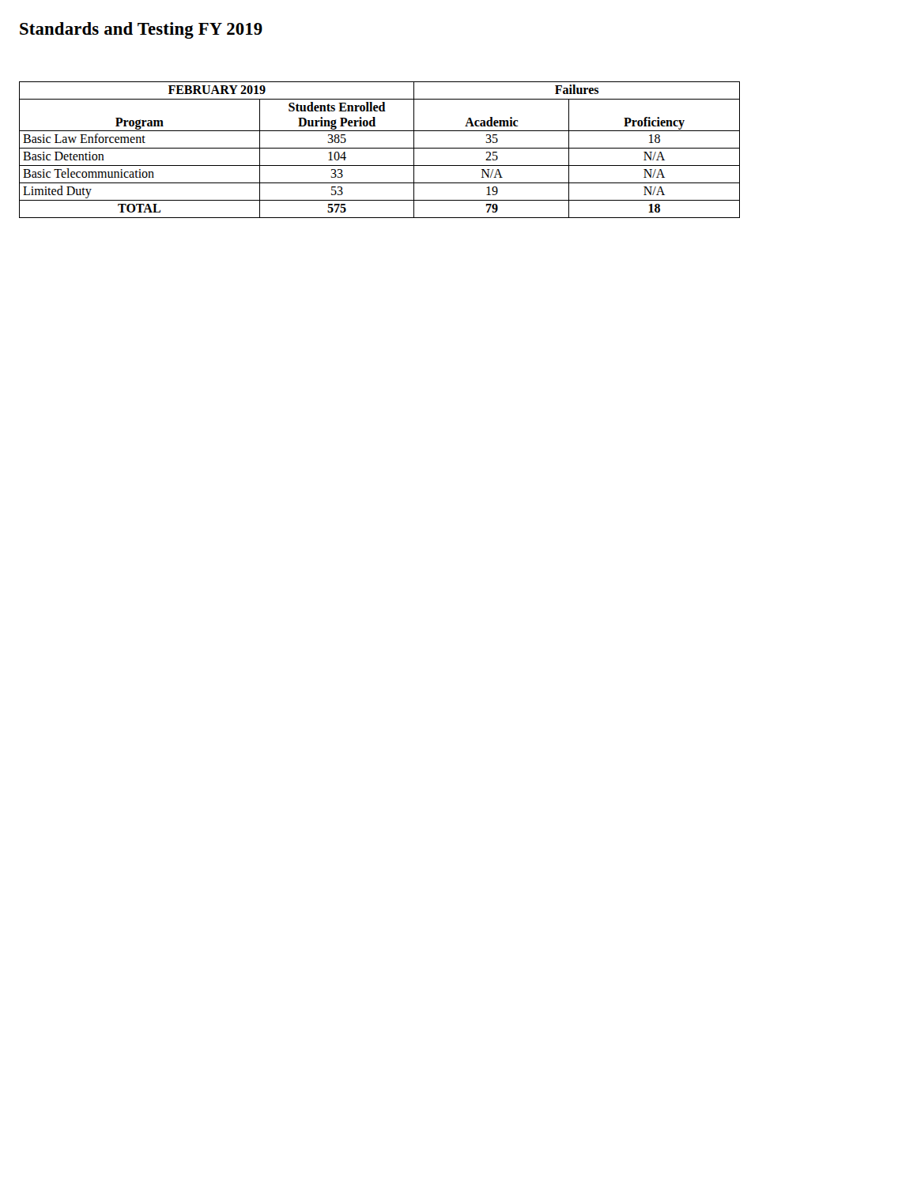Standards and Testing FY 2019
| FEBRUARY 2019 | Failures |
| --- | --- |
| Program | Students Enrolled During Period | Academic | Proficiency |
| Basic Law Enforcement | 385 | 35 | 18 |
| Basic Detention | 104 | 25 | N/A |
| Basic Telecommunication | 33 | N/A | N/A |
| Limited Duty | 53 | 19 | N/A |
| TOTAL | 575 | 79 | 18 |